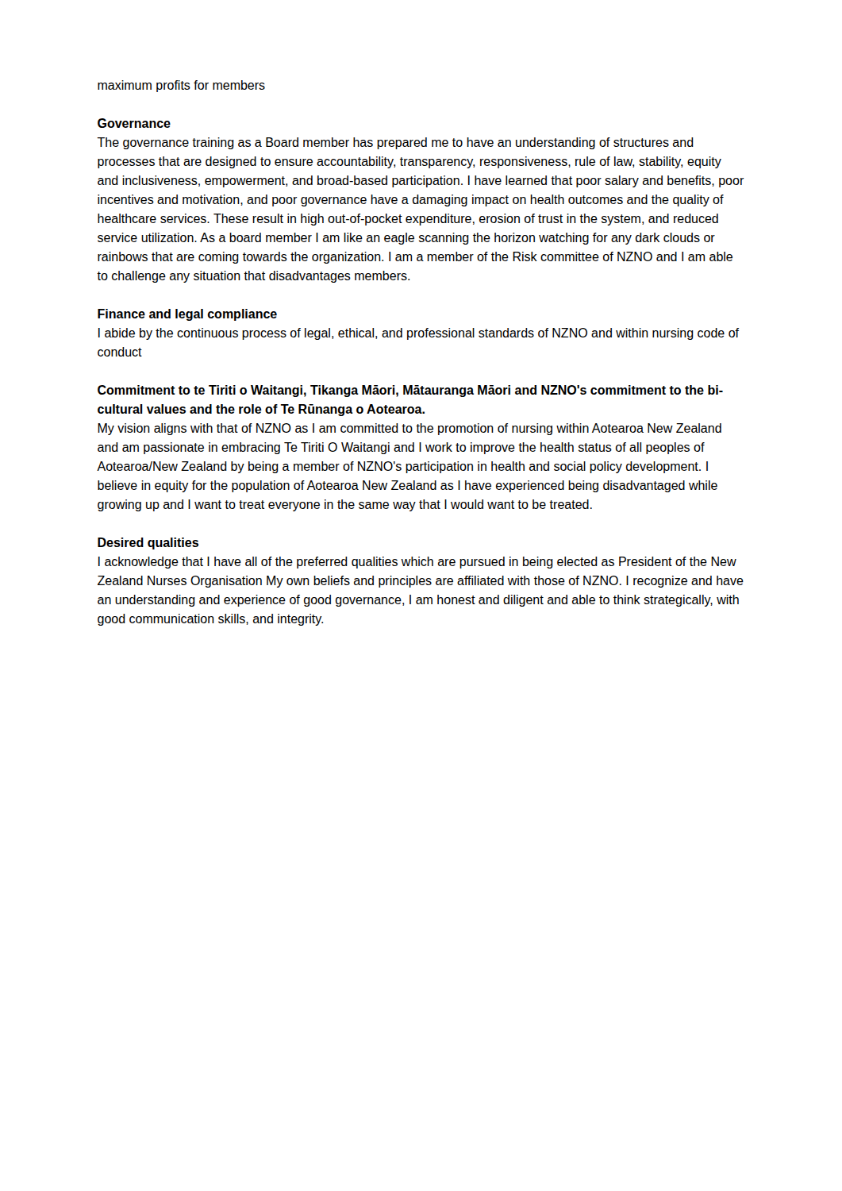maximum profits for members
Governance
The governance training as a Board member has prepared me to have an understanding of structures and processes that are designed to ensure accountability, transparency, responsiveness, rule of law, stability, equity and inclusiveness, empowerment, and broad-based participation. I have learned that poor salary and benefits, poor incentives and motivation, and poor governance have a damaging impact on health outcomes and the quality of healthcare services. These result in high out-of-pocket expenditure, erosion of trust in the system, and reduced service utilization. As a board member I am like an eagle scanning the horizon watching for any dark clouds or rainbows that are coming towards the organization. I am a member of the Risk committee of NZNO and I am able to challenge any situation that disadvantages members.
Finance and legal compliance
I abide by the continuous process of legal, ethical, and professional standards of NZNO and within nursing code of conduct
Commitment to te Tiriti o Waitangi, Tikanga Māori, Mātauranga Māori and NZNO's commitment to the bi-cultural values and the role of Te Rūnanga o Aotearoa.
My vision aligns with that of NZNO as I am committed to the promotion of nursing within Aotearoa New Zealand and am passionate in embracing Te Tiriti O Waitangi and I work to improve the health status of all peoples of Aotearoa/New Zealand by being a member of NZNO's participation in health and social policy development. I believe in equity for the population of Aotearoa New Zealand as I have experienced being disadvantaged while growing up and I want to treat everyone in the same way that I would want to be treated.
Desired qualities
I acknowledge that I have all of the preferred qualities which are pursued in being elected as President of the New Zealand Nurses Organisation My own beliefs and principles are affiliated with those of NZNO. I recognize and have an understanding and experience of good governance, I am honest and diligent and able to think strategically, with good communication skills, and integrity.